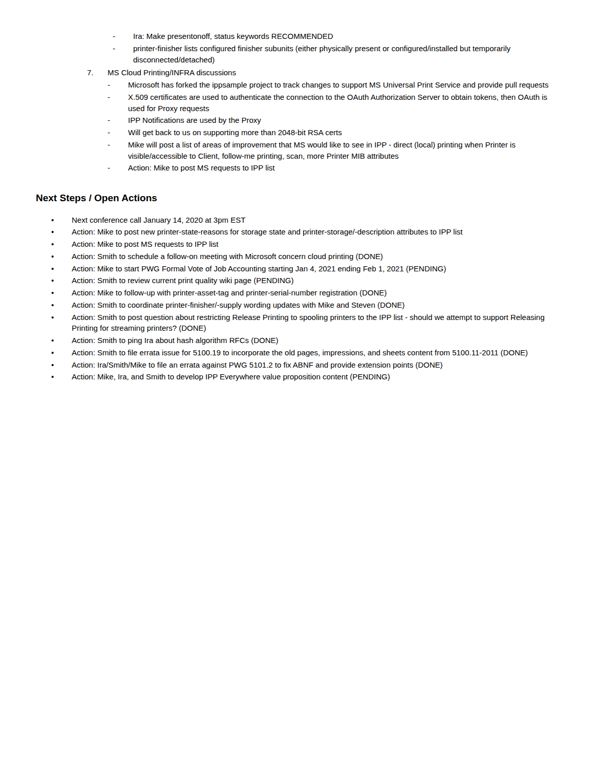Ira: Make presentonoff, status keywords RECOMMENDED
printer-finisher lists configured finisher subunits (either physically present or configured/installed but temporarily disconnected/detached)
7. MS Cloud Printing/INFRA discussions
Microsoft has forked the ippsample project to track changes to support MS Universal Print Service and provide pull requests
X.509 certificates are used to authenticate the connection to the OAuth Authorization Server to obtain tokens, then OAuth is used for Proxy requests
IPP Notifications are used by the Proxy
Will get back to us on supporting more than 2048-bit RSA certs
Mike will post a list of areas of improvement that MS would like to see in IPP - direct (local) printing when Printer is visible/accessible to Client, follow-me printing, scan, more Printer MIB attributes
Action: Mike to post MS requests to IPP list
Next Steps / Open Actions
Next conference call January 14, 2020 at 3pm EST
Action: Mike to post new printer-state-reasons for storage state and printer-storage/-description attributes to IPP list
Action: Mike to post MS requests to IPP list
Action: Smith to schedule a follow-on meeting with Microsoft concern cloud printing (DONE)
Action: Mike to start PWG Formal Vote of Job Accounting starting Jan 4, 2021 ending Feb 1, 2021 (PENDING)
Action: Smith to review current print quality wiki page (PENDING)
Action: Mike to follow-up with printer-asset-tag and printer-serial-number registration (DONE)
Action: Smith to coordinate printer-finisher/-supply wording updates with Mike and Steven (DONE)
Action: Smith to post question about restricting Release Printing to spooling printers to the IPP list - should we attempt to support Releasing Printing for streaming printers? (DONE)
Action: Smith to ping Ira about hash algorithm RFCs (DONE)
Action: Smith to file errata issue for 5100.19 to incorporate the old pages, impressions, and sheets content from 5100.11-2011 (DONE)
Action: Ira/Smith/Mike to file an errata against PWG 5101.2 to fix ABNF and provide extension points (DONE)
Action: Mike, Ira, and Smith to develop IPP Everywhere value proposition content (PENDING)